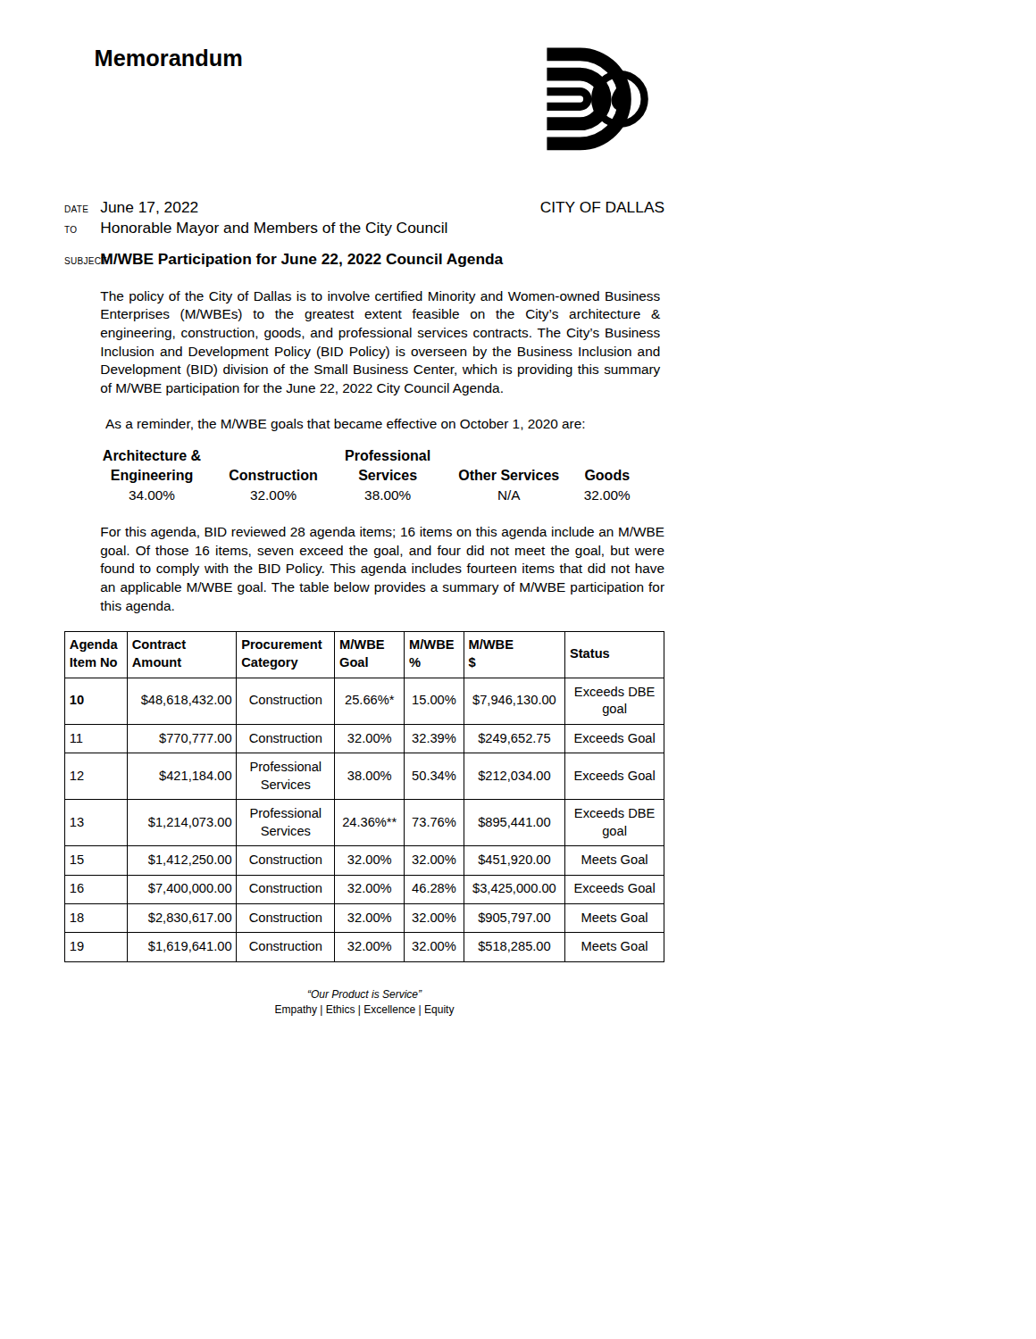Memorandum
DATE June 17, 2022
CITY OF DALLAS
TO Honorable Mayor and Members of the City Council
SUBJECT M/WBE Participation for June 22, 2022 Council Agenda
The policy of the City of Dallas is to involve certified Minority and Women-owned Business Enterprises (M/WBEs) to the greatest extent feasible on the City’s architecture & engineering, construction, goods, and professional services contracts. The City’s Business Inclusion and Development Policy (BID Policy) is overseen by the Business Inclusion and Development (BID) division of the Small Business Center, which is providing this summary of M/WBE participation for the June 22, 2022 City Council Agenda.
As a reminder, the M/WBE goals that became effective on October 1, 2020 are:
| Architecture & Engineering | Construction | Professional Services | Other Services | Goods |
| --- | --- | --- | --- | --- |
| 34.00% | 32.00% | 38.00% | N/A | 32.00% |
For this agenda, BID reviewed 28 agenda items; 16 items on this agenda include an M/WBE goal. Of those 16 items, seven exceed the goal, and four did not meet the goal, but were found to comply with the BID Policy. This agenda includes fourteen items that did not have an applicable M/WBE goal. The table below provides a summary of M/WBE participation for this agenda.
| Agenda Item No | Contract Amount | Procurement Category | M/WBE Goal | M/WBE % | M/WBE $ | Status |
| --- | --- | --- | --- | --- | --- | --- |
| 10 | $48,618,432.00 | Construction | 25.66%* | 15.00% | $7,946,130.00 | Exceeds DBE goal |
| 11 | $770,777.00 | Construction | 32.00% | 32.39% | $249,652.75 | Exceeds Goal |
| 12 | $421,184.00 | Professional Services | 38.00% | 50.34% | $212,034.00 | Exceeds Goal |
| 13 | $1,214,073.00 | Professional Services | 24.36%** | 73.76% | $895,441.00 | Exceeds DBE goal |
| 15 | $1,412,250.00 | Construction | 32.00% | 32.00% | $451,920.00 | Meets Goal |
| 16 | $7,400,000.00 | Construction | 32.00% | 46.28% | $3,425,000.00 | Exceeds Goal |
| 18 | $2,830,617.00 | Construction | 32.00% | 32.00% | $905,797.00 | Meets Goal |
| 19 | $1,619,641.00 | Construction | 32.00% | 32.00% | $518,285.00 | Meets Goal |
“Our Product is Service”
Empathy | Ethics | Excellence | Equity